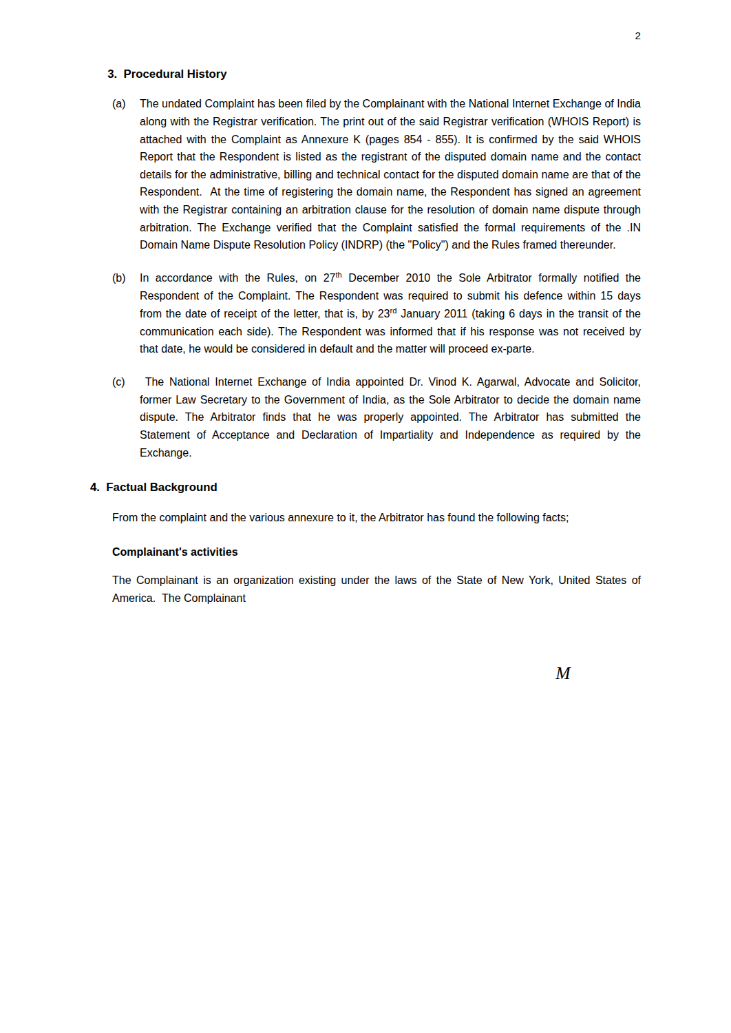2
3. Procedural History
(a) The undated Complaint has been filed by the Complainant with the National Internet Exchange of India along with the Registrar verification. The print out of the said Registrar verification (WHOIS Report) is attached with the Complaint as Annexure K (pages 854 - 855). It is confirmed by the said WHOIS Report that the Respondent is listed as the registrant of the disputed domain name and the contact details for the administrative, billing and technical contact for the disputed domain name are that of the Respondent. At the time of registering the domain name, the Respondent has signed an agreement with the Registrar containing an arbitration clause for the resolution of domain name dispute through arbitration. The Exchange verified that the Complaint satisfied the formal requirements of the .IN Domain Name Dispute Resolution Policy (INDRP) (the "Policy") and the Rules framed thereunder.
(b) In accordance with the Rules, on 27th December 2010 the Sole Arbitrator formally notified the Respondent of the Complaint. The Respondent was required to submit his defence within 15 days from the date of receipt of the letter, that is, by 23rd January 2011 (taking 6 days in the transit of the communication each side). The Respondent was informed that if his response was not received by that date, he would be considered in default and the matter will proceed ex-parte.
(c) The National Internet Exchange of India appointed Dr. Vinod K. Agarwal, Advocate and Solicitor, former Law Secretary to the Government of India, as the Sole Arbitrator to decide the domain name dispute. The Arbitrator finds that he was properly appointed. The Arbitrator has submitted the Statement of Acceptance and Declaration of Impartiality and Independence as required by the Exchange.
4. Factual Background
From the complaint and the various annexure to it, the Arbitrator has found the following facts;
Complainant's activities
The Complainant is an organization existing under the laws of the State of New York, United States of America. The Complainant
M